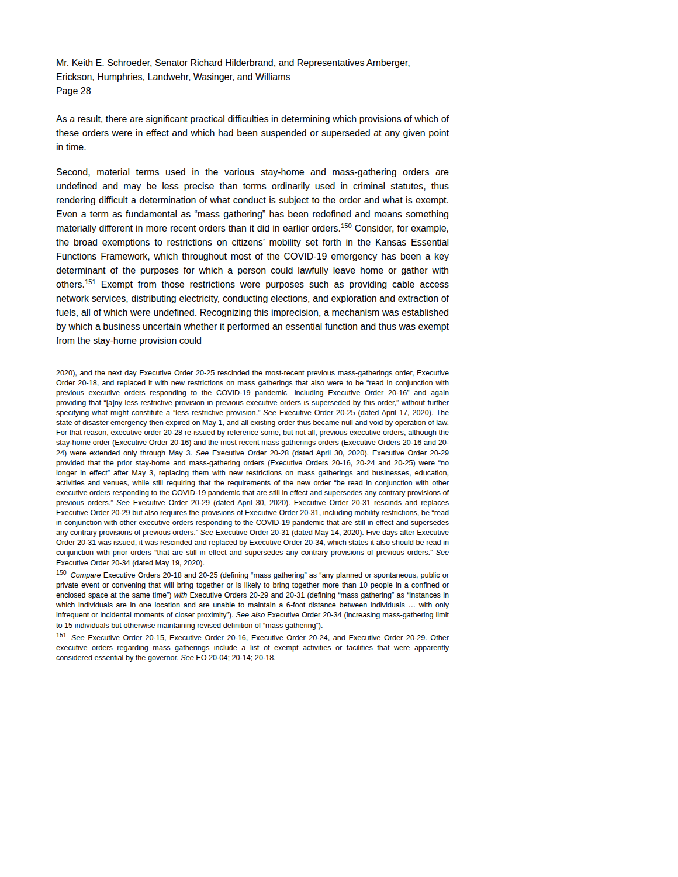Mr. Keith E. Schroeder, Senator Richard Hilderbrand, and Representatives Arnberger, Erickson, Humphries, Landwehr, Wasinger, and Williams
Page 28
As a result, there are significant practical difficulties in determining which provisions of which of these orders were in effect and which had been suspended or superseded at any given point in time.
Second, material terms used in the various stay-home and mass-gathering orders are undefined and may be less precise than terms ordinarily used in criminal statutes, thus rendering difficult a determination of what conduct is subject to the order and what is exempt. Even a term as fundamental as “mass gathering” has been redefined and means something materially different in more recent orders than it did in earlier orders.150 Consider, for example, the broad exemptions to restrictions on citizens’ mobility set forth in the Kansas Essential Functions Framework, which throughout most of the COVID-19 emergency has been a key determinant of the purposes for which a person could lawfully leave home or gather with others.151 Exempt from those restrictions were purposes such as providing cable access network services, distributing electricity, conducting elections, and exploration and extraction of fuels, all of which were undefined. Recognizing this imprecision, a mechanism was established by which a business uncertain whether it performed an essential function and thus was exempt from the stay-home provision could
2020), and the next day Executive Order 20-25 rescinded the most-recent previous mass-gatherings order, Executive Order 20-18, and replaced it with new restrictions on mass gatherings that also were to be “read in conjunction with previous executive orders responding to the COVID-19 pandemic—including Executive Order 20-16” and again providing that “[a]ny less restrictive provision in previous executive orders is superseded by this order,” without further specifying what might constitute a “less restrictive provision.” See Executive Order 20-25 (dated April 17, 2020). The state of disaster emergency then expired on May 1, and all existing order thus became null and void by operation of law. For that reason, executive order 20-28 re-issued by reference some, but not all, previous executive orders, although the stay-home order (Executive Order 20-16) and the most recent mass gatherings orders (Executive Orders 20-16 and 20-24) were extended only through May 3. See Executive Order 20-28 (dated April 30, 2020). Executive Order 20-29 provided that the prior stay-home and mass-gathering orders (Executive Orders 20-16, 20-24 and 20-25) were “no longer in effect” after May 3, replacing them with new restrictions on mass gatherings and businesses, education, activities and venues, while still requiring that the requirements of the new order “be read in conjunction with other executive orders responding to the COVID-19 pandemic that are still in effect and supersedes any contrary provisions of previous orders.” See Executive Order 20-29 (dated April 30, 2020). Executive Order 20-31 rescinds and replaces Executive Order 20-29 but also requires the provisions of Executive Order 20-31, including mobility restrictions, be “read in conjunction with other executive orders responding to the COVID-19 pandemic that are still in effect and supersedes any contrary provisions of previous orders.” See Executive Order 20-31 (dated May 14, 2020). Five days after Executive Order 20-31 was issued, it was rescinded and replaced by Executive Order 20-34, which states it also should be read in conjunction with prior orders “that are still in effect and supersedes any contrary provisions of previous orders.” See Executive Order 20-34 (dated May 19, 2020).
150 Compare Executive Orders 20-18 and 20-25 (defining “mass gathering” as “any planned or spontaneous, public or private event or convening that will bring together or is likely to bring together more than 10 people in a confined or enclosed space at the same time”) with Executive Orders 20-29 and 20-31 (defining “mass gathering” as “instances in which individuals are in one location and are unable to maintain a 6-foot distance between individuals … with only infrequent or incidental moments of closer proximity”). See also Executive Order 20-34 (increasing mass-gathering limit to 15 individuals but otherwise maintaining revised definition of “mass gathering”).
151 See Executive Order 20-15, Executive Order 20-16, Executive Order 20-24, and Executive Order 20-29. Other executive orders regarding mass gatherings include a list of exempt activities or facilities that were apparently considered essential by the governor. See EO 20-04; 20-14; 20-18.